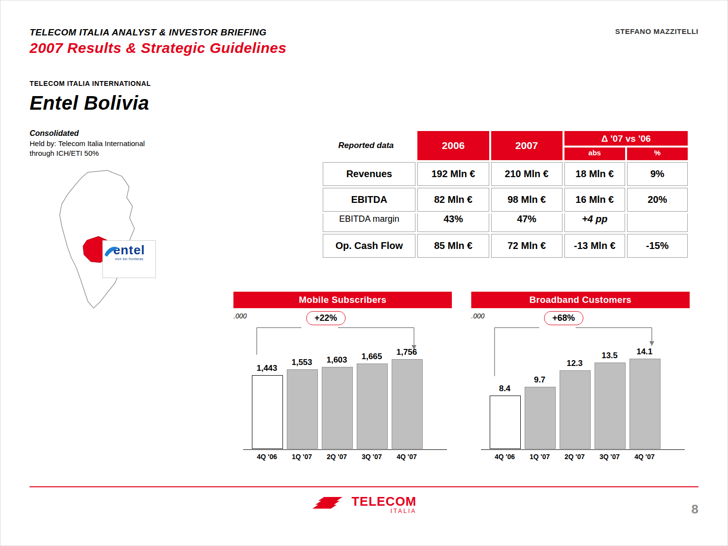STEFANO MAZZITELLI
Telecom Italia Analyst & Investor Briefing
2007 Results & Strategic Guidelines
TELECOM ITALIA INTERNATIONAL
Entel Bolivia
Consolidated
Held by: Telecom Italia International
through ICH/ETI 50%
entel
vivir sin fronteras
| Reported data | 2006 | 2007 | Δ '07 vs '06 |
| abs | % |
| Revenues | 192 Mln € | 210 Mln € | 18 Mln € | 9% |
| EBITDA | 82 Mln € | 98 Mln € | 16 Mln € | 20% |
| EBITDA margin | 43% | 47% | +4 pp | |
| Op. Cash Flow | 85 Mln € | 72 Mln € | -13 Mln € | -15% |
Mobile Subscribers
.000
+22%
1,443
1,553
1,603
1,665
1,756
4Q '06
1Q '07
2Q '07
3Q '07
4Q '07
Broadband Customers
.000
+68%
8.4
9.7
12.3
13.5
14.1
4Q '06
1Q '07
2Q '07
3Q '07
4Q '07
TELECOM
ITALIA
8